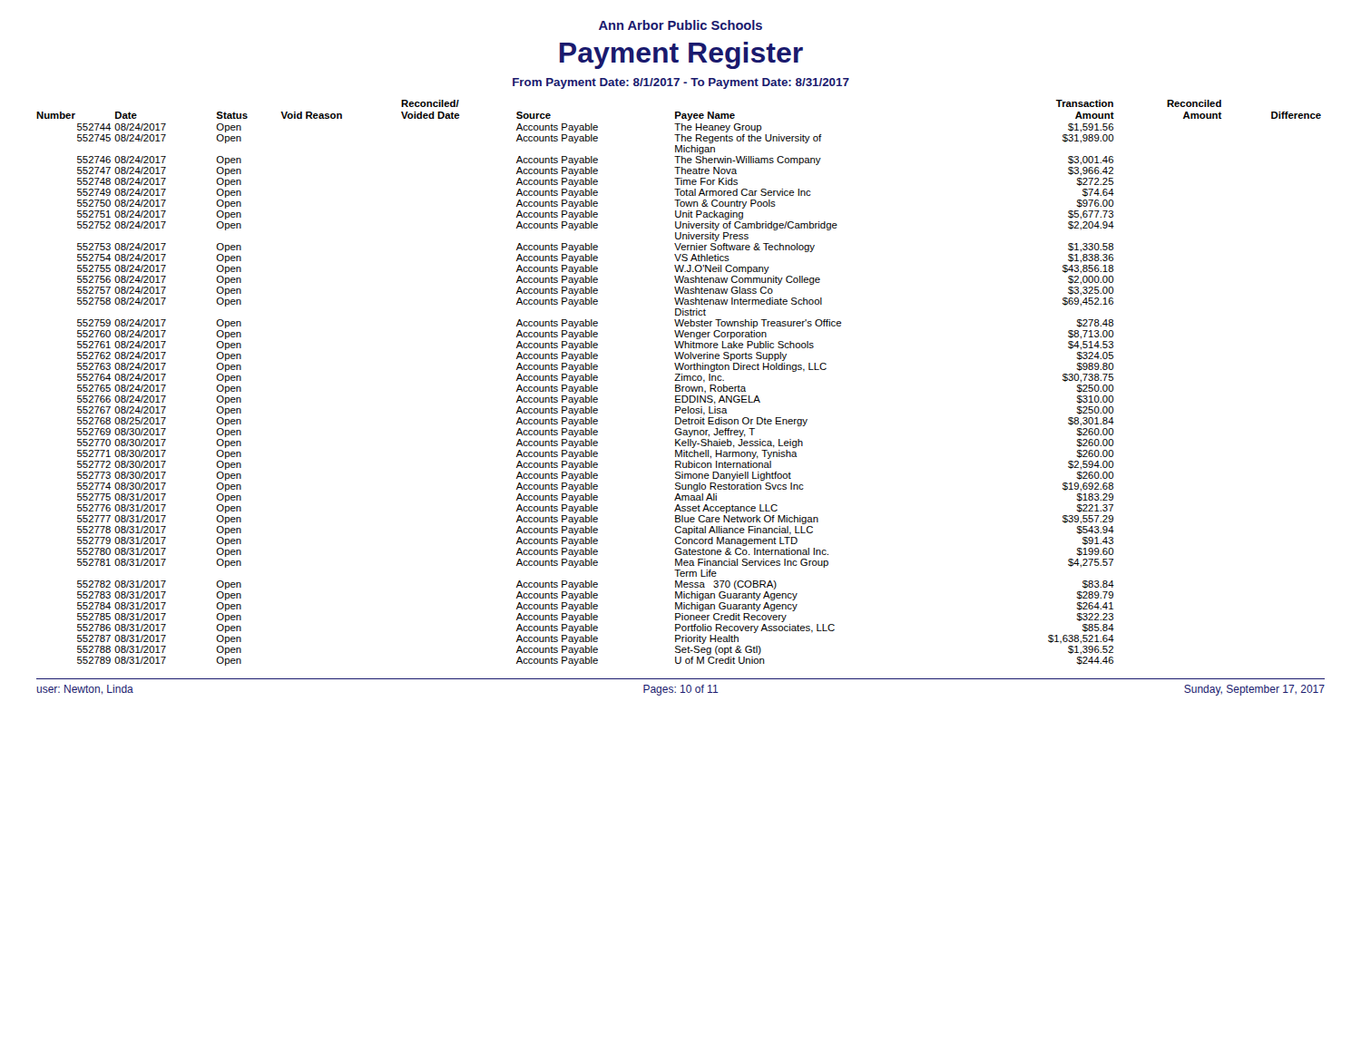Ann Arbor Public Schools
Payment Register
From Payment Date: 8/1/2017 - To Payment Date: 8/31/2017
| | | | | Reconciled/ | | | Transaction | Reconciled | |
| --- | --- | --- | --- | --- | --- | --- | --- | --- | --- |
| Number | Date | Status | Void Reason | Voided Date | Source | Payee Name | Amount | Amount | Difference |
| 552744 | 08/24/2017 | Open | | | Accounts Payable | The Heaney Group | $1,591.56 | | |
| 552745 | 08/24/2017 | Open | | | Accounts Payable | The Regents of the University of | $31,989.00 | | |
| | | | | | | Michigan | | | |
| 552746 | 08/24/2017 | Open | | | Accounts Payable | The Sherwin-Williams Company | $3,001.46 | | |
| 552747 | 08/24/2017 | Open | | | Accounts Payable | Theatre Nova | $3,966.42 | | |
| 552748 | 08/24/2017 | Open | | | Accounts Payable | Time For Kids | $272.25 | | |
| 552749 | 08/24/2017 | Open | | | Accounts Payable | Total Armored Car Service Inc | $74.64 | | |
| 552750 | 08/24/2017 | Open | | | Accounts Payable | Town & Country Pools | $976.00 | | |
| 552751 | 08/24/2017 | Open | | | Accounts Payable | Unit Packaging | $5,677.73 | | |
| 552752 | 08/24/2017 | Open | | | Accounts Payable | University of Cambridge/Cambridge | $2,204.94 | | |
| | | | | | | University Press | | | |
| 552753 | 08/24/2017 | Open | | | Accounts Payable | Vernier Software & Technology | $1,330.58 | | |
| 552754 | 08/24/2017 | Open | | | Accounts Payable | VS Athletics | $1,838.36 | | |
| 552755 | 08/24/2017 | Open | | | Accounts Payable | W.J.O'Neil Company | $43,856.18 | | |
| 552756 | 08/24/2017 | Open | | | Accounts Payable | Washtenaw Community College | $2,000.00 | | |
| 552757 | 08/24/2017 | Open | | | Accounts Payable | Washtenaw Glass Co | $3,325.00 | | |
| 552758 | 08/24/2017 | Open | | | Accounts Payable | Washtenaw Intermediate School | $69,452.16 | | |
| | | | | | | District | | | |
| 552759 | 08/24/2017 | Open | | | Accounts Payable | Webster Township Treasurer's Office | $278.48 | | |
| 552760 | 08/24/2017 | Open | | | Accounts Payable | Wenger Corporation | $8,713.00 | | |
| 552761 | 08/24/2017 | Open | | | Accounts Payable | Whitmore Lake Public Schools | $4,514.53 | | |
| 552762 | 08/24/2017 | Open | | | Accounts Payable | Wolverine Sports Supply | $324.05 | | |
| 552763 | 08/24/2017 | Open | | | Accounts Payable | Worthington Direct Holdings, LLC | $989.80 | | |
| 552764 | 08/24/2017 | Open | | | Accounts Payable | Zimco, Inc. | $30,738.75 | | |
| 552765 | 08/24/2017 | Open | | | Accounts Payable | Brown, Roberta | $250.00 | | |
| 552766 | 08/24/2017 | Open | | | Accounts Payable | EDDINS, ANGELA | $310.00 | | |
| 552767 | 08/24/2017 | Open | | | Accounts Payable | Pelosi, Lisa | $250.00 | | |
| 552768 | 08/25/2017 | Open | | | Accounts Payable | Detroit Edison Or Dte Energy | $8,301.84 | | |
| 552769 | 08/30/2017 | Open | | | Accounts Payable | Gaynor, Jeffrey, T | $260.00 | | |
| 552770 | 08/30/2017 | Open | | | Accounts Payable | Kelly-Shaieb, Jessica, Leigh | $260.00 | | |
| 552771 | 08/30/2017 | Open | | | Accounts Payable | Mitchell, Harmony, Tynisha | $260.00 | | |
| 552772 | 08/30/2017 | Open | | | Accounts Payable | Rubicon International | $2,594.00 | | |
| 552773 | 08/30/2017 | Open | | | Accounts Payable | Simone Danyiell Lightfoot | $260.00 | | |
| 552774 | 08/30/2017 | Open | | | Accounts Payable | Sunglo Restoration Svcs Inc | $19,692.68 | | |
| 552775 | 08/31/2017 | Open | | | Accounts Payable | Amaal Ali | $183.29 | | |
| 552776 | 08/31/2017 | Open | | | Accounts Payable | Asset Acceptance LLC | $221.37 | | |
| 552777 | 08/31/2017 | Open | | | Accounts Payable | Blue Care Network Of Michigan | $39,557.29 | | |
| 552778 | 08/31/2017 | Open | | | Accounts Payable | Capital Alliance Financial, LLC | $543.94 | | |
| 552779 | 08/31/2017 | Open | | | Accounts Payable | Concord Management LTD | $91.43 | | |
| 552780 | 08/31/2017 | Open | | | Accounts Payable | Gatestone & Co. International Inc. | $199.60 | | |
| 552781 | 08/31/2017 | Open | | | Accounts Payable | Mea Financial Services Inc Group | $4,275.57 | | |
| | | | | | | Term Life | | | |
| 552782 | 08/31/2017 | Open | | | Accounts Payable | Messa 370 (COBRA) | $83.84 | | |
| 552783 | 08/31/2017 | Open | | | Accounts Payable | Michigan Guaranty Agency | $289.79 | | |
| 552784 | 08/31/2017 | Open | | | Accounts Payable | Michigan Guaranty Agency | $264.41 | | |
| 552785 | 08/31/2017 | Open | | | Accounts Payable | Pioneer Credit Recovery | $322.23 | | |
| 552786 | 08/31/2017 | Open | | | Accounts Payable | Portfolio Recovery Associates, LLC | $85.84 | | |
| 552787 | 08/31/2017 | Open | | | Accounts Payable | Priority Health | $1,638,521.64 | | |
| 552788 | 08/31/2017 | Open | | | Accounts Payable | Set-Seg (opt & Gtl) | $1,396.52 | | |
| 552789 | 08/31/2017 | Open | | | Accounts Payable | U of M Credit Union | $244.46 | | |
user: Newton, Linda
Pages: 10 of 11
Sunday, September 17, 2017